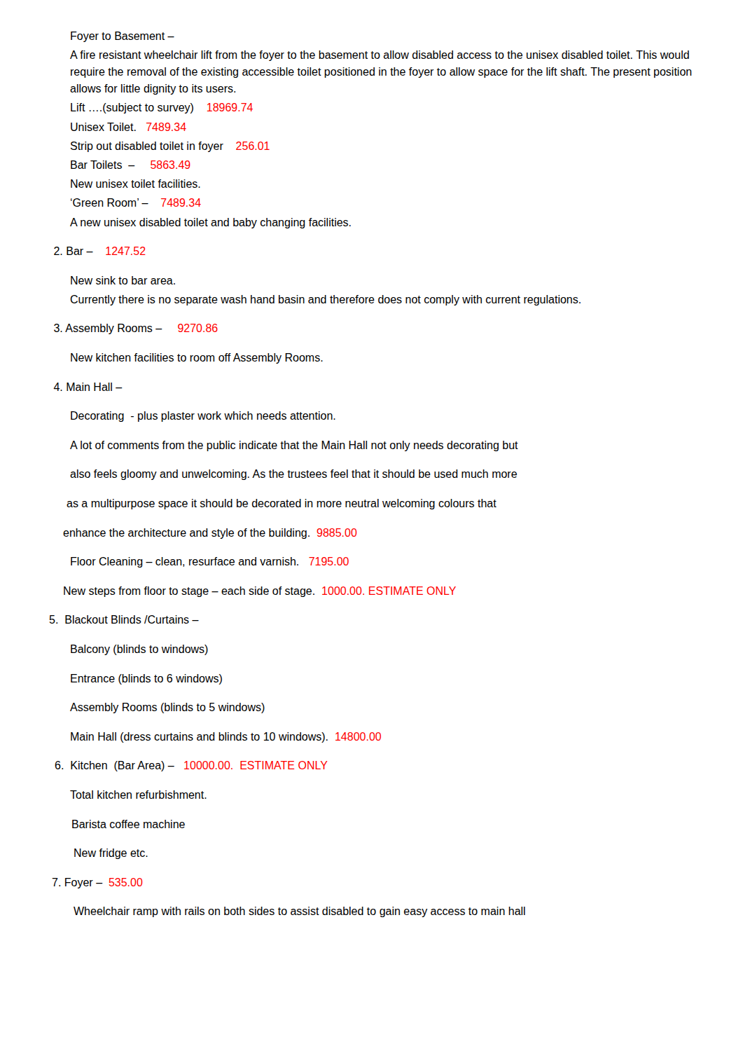Foyer to Basement –
A fire resistant wheelchair lift from the foyer to the basement to allow disabled access to the unisex disabled toilet. This would require the removal of the existing accessible toilet positioned in the foyer to allow space for the lift shaft. The present position allows for little dignity to its users.
Lift ….(subject to survey) 18969.74
Unisex Toilet. 7489.34
Strip out disabled toilet in foyer 256.01
Bar Toilets – 5863.49
New unisex toilet facilities.
‘Green Room’ – 7489.34
A new unisex disabled toilet and baby changing facilities.
2. Bar – 1247.52
New sink to bar area.
Currently there is no separate wash hand basin and therefore does not comply with current regulations.
3. Assembly Rooms – 9270.86
New kitchen facilities to room off Assembly Rooms.
4. Main Hall –
Decorating - plus plaster work which needs attention.
A lot of comments from the public indicate that the Main Hall not only needs decorating but
also feels gloomy and unwelcoming. As the trustees feel that it should be used much more
as a multipurpose space it should be decorated in more neutral welcoming colours that
enhance the architecture and style of the building. 9885.00
Floor Cleaning – clean, resurface and varnish. 7195.00
New steps from floor to stage – each side of stage. 1000.00. ESTIMATE ONLY
5. Blackout Blinds /Curtains –
Balcony (blinds to windows)
Entrance (blinds to 6 windows)
Assembly Rooms (blinds to 5 windows)
Main Hall (dress curtains and blinds to 10 windows). 14800.00
6. Kitchen (Bar Area) – 10000.00. ESTIMATE ONLY
Total kitchen refurbishment.
Barista coffee machine
New fridge etc.
7. Foyer – 535.00
Wheelchair ramp with rails on both sides to assist disabled to gain easy access to main hall